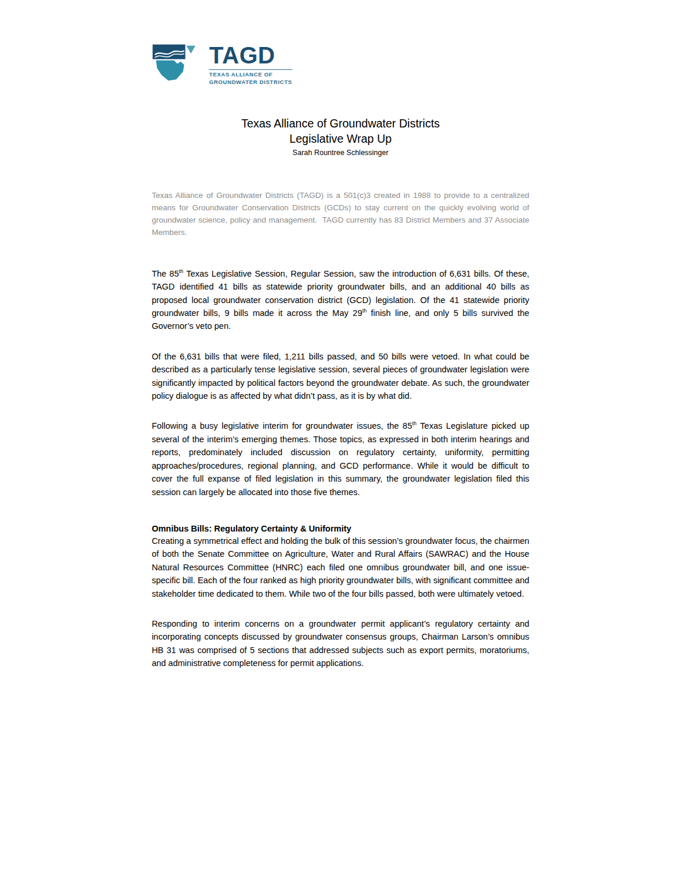TAGD TEXAS ALLIANCE OF GROUNDWATER DISTRICTS
Texas Alliance of Groundwater Districts Legislative Wrap Up
Sarah Rountree Schlessinger
Texas Alliance of Groundwater Districts (TAGD) is a 501(c)3 created in 1988 to provide to a centralized means for Groundwater Conservation Districts (GCDs) to stay current on the quickly evolving world of groundwater science, policy and management. TAGD currently has 83 District Members and 37 Associate Members.
The 85th Texas Legislative Session, Regular Session, saw the introduction of 6,631 bills. Of these, TAGD identified 41 bills as statewide priority groundwater bills, and an additional 40 bills as proposed local groundwater conservation district (GCD) legislation. Of the 41 statewide priority groundwater bills, 9 bills made it across the May 29th finish line, and only 5 bills survived the Governor’s veto pen.
Of the 6,631 bills that were filed, 1,211 bills passed, and 50 bills were vetoed. In what could be described as a particularly tense legislative session, several pieces of groundwater legislation were significantly impacted by political factors beyond the groundwater debate. As such, the groundwater policy dialogue is as affected by what didn’t pass, as it is by what did.
Following a busy legislative interim for groundwater issues, the 85th Texas Legislature picked up several of the interim’s emerging themes. Those topics, as expressed in both interim hearings and reports, predominately included discussion on regulatory certainty, uniformity, permitting approaches/procedures, regional planning, and GCD performance. While it would be difficult to cover the full expanse of filed legislation in this summary, the groundwater legislation filed this session can largely be allocated into those five themes.
Omnibus Bills: Regulatory Certainty & Uniformity
Creating a symmetrical effect and holding the bulk of this session’s groundwater focus, the chairmen of both the Senate Committee on Agriculture, Water and Rural Affairs (SAWRAC) and the House Natural Resources Committee (HNRC) each filed one omnibus groundwater bill, and one issue-specific bill. Each of the four ranked as high priority groundwater bills, with significant committee and stakeholder time dedicated to them. While two of the four bills passed, both were ultimately vetoed.
Responding to interim concerns on a groundwater permit applicant’s regulatory certainty and incorporating concepts discussed by groundwater consensus groups, Chairman Larson’s omnibus HB 31 was comprised of 5 sections that addressed subjects such as export permits, moratoriums, and administrative completeness for permit applications.